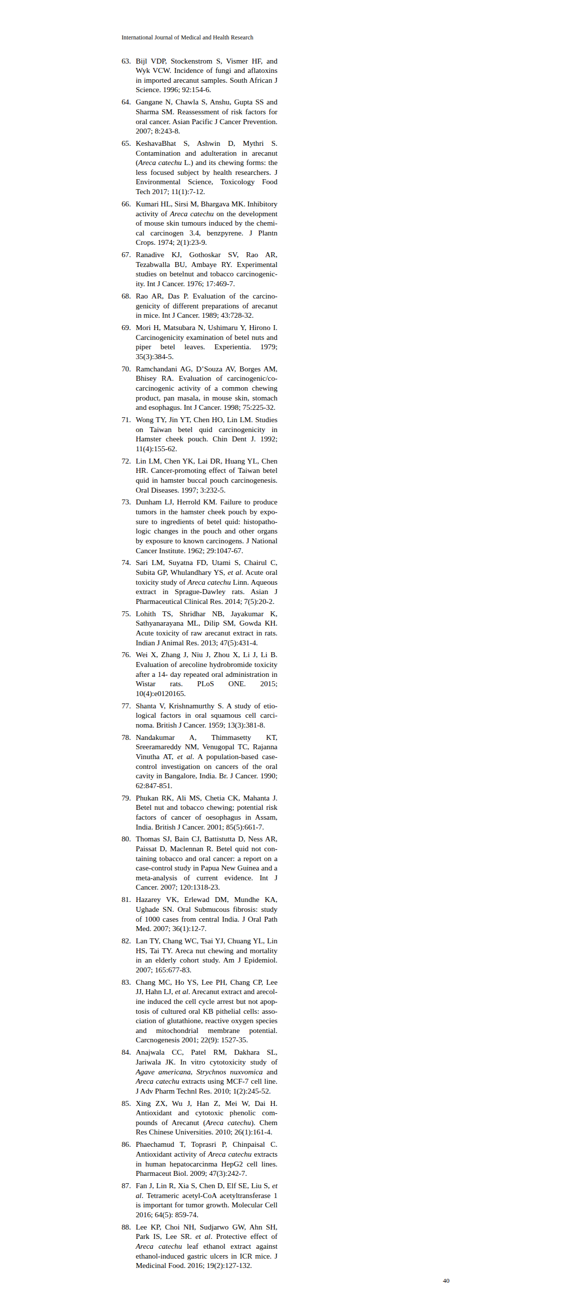International Journal of Medical and Health Research
63. Bijl VDP, Stockenstrom S, Vismer HF, and Wyk VCW. Incidence of fungi and aflatoxins in imported arecanut samples. South African J Science. 1996; 92:154-6.
64. Gangane N, Chawla S, Anshu, Gupta SS and Sharma SM. Reassessment of risk factors for oral cancer. Asian Pacific J Cancer Prevention. 2007; 8:243-8.
65. KeshavaBhat S, Ashwin D, Mythri S. Contamination and adulteration in arecanut (Areca catechu L.) and its chewing forms: the less focused subject by health researchers. J Environmental Science, Toxicology Food Tech 2017; 11(1):7-12.
66. Kumari HL, Sirsi M, Bhargava MK. Inhibitory activity of Areca catechu on the development of mouse skin tumours induced by the chemical carcinogen 3.4, benzpyrene. J Plantn Crops. 1974; 2(1):23-9.
67. Ranadive KJ, Gothoskar SV, Rao AR, Tezabwalla BU, Ambaye RY. Experimental studies on betelnut and tobacco carcinogenicity. Int J Cancer. 1976; 17:469-7.
68. Rao AR, Das P. Evaluation of the carcinogenicity of different preparations of arecanut in mice. Int J Cancer. 1989; 43:728-32.
69. Mori H, Matsubara N, Ushimaru Y, Hirono I. Carcinogenicity examination of betel nuts and piper betel leaves. Experientia. 1979; 35(3):384-5.
70. Ramchandani AG, D’Souza AV, Borges AM, Bhisey RA. Evaluation of carcinogenic/co-carcinogenic activity of a common chewing product, pan masala, in mouse skin, stomach and esophagus. Int J Cancer. 1998; 75:225-32.
71. Wong TY, Jin YT, Chen HO, Lin LM. Studies on Taiwan betel quid carcinogenicity in Hamster cheek pouch. Chin Dent J. 1992; 11(4):155-62.
72. Lin LM, Chen YK, Lai DR, Huang YL, Chen HR. Cancer-promoting effect of Taiwan betel quid in hamster buccal pouch carcinogenesis. Oral Diseases. 1997; 3:232-5.
73. Dunham LJ, Herrold KM. Failure to produce tumors in the hamster cheek pouch by exposure to ingredients of betel quid: histopathologic changes in the pouch and other organs by exposure to known carcinogens. J National Cancer Institute. 1962; 29:1047-67.
74. Sari LM, Suyatna FD, Utami S, Chairul C, Subita GP, Whulandhary YS, et al. Acute oral toxicity study of Areca catechu Linn. Aqueous extract in Sprague-Dawley rats. Asian J Pharmaceutical Clinical Res. 2014; 7(5):20-2.
75. Lohith TS, Shridhar NB, Jayakumar K, Sathyanarayana ML, Dilip SM, Gowda KH. Acute toxicity of raw arecanut extract in rats. Indian J Animal Res. 2013; 47(5):431-4.
76. Wei X, Zhang J, Niu J, Zhou X, Li J, Li B. Evaluation of arecoline hydrobromide toxicity after a 14- day repeated oral administration in Wistar rats. PLoS ONE. 2015; 10(4):e0120165.
77. Shanta V, Krishnamurthy S. A study of etiological factors in oral squamous cell carcinoma. British J Cancer. 1959; 13(3):381-8.
78. Nandakumar A, Thimmasetty KT, Sreeramareddy NM, Venugopal TC, Rajanna Vinutha AT, et al. A population-based case-control investigation on cancers of the oral cavity in Bangalore, India. Br. J Cancer. 1990; 62:847-851.
79. Phukan RK, Ali MS, Chetia CK, Mahanta J. Betel nut and tobacco chewing; potential risk factors of cancer of oesophagus in Assam, India. British J Cancer. 2001; 85(5):661-7.
80. Thomas SJ, Bain CJ, Battistutta D, Ness AR, Paissat D, Maclennan R. Betel quid not containing tobacco and oral cancer: a report on a case-control study in Papua New Guinea and a meta-analysis of current evidence. Int J Cancer. 2007; 120:1318-23.
81. Hazarey VK, Erlewad DM, Mundhe KA, Ughade SN. Oral Submucous fibrosis: study of 1000 cases from central India. J Oral Path Med. 2007; 36(1):12-7.
82. Lan TY, Chang WC, Tsai YJ, Chuang YL, Lin HS, Tai TY. Areca nut chewing and mortality in an elderly cohort study. Am J Epidemiol. 2007; 165:677-83.
83. Chang MC, Ho YS, Lee PH, Chang CP, Lee JJ, Hahn LJ, et al. Arecanut extract and arecoline induced the cell cycle arrest but not apoptosis of cultured oral KB pithelial cells: association of glutathione, reactive oxygen species and mitochondrial membrane potential. Carcnogenesis 2001; 22(9): 1527-35.
84. Anajwala CC, Patel RM, Dakhara SL, Jariwala JK. In vitro cytotoxicity study of Agave americana, Strychnos nuxvomica and Areca catechu extracts using MCF-7 cell line. J Adv Pharm Technl Res. 2010; 1(2):245-52.
85. Xing ZX, Wu J, Han Z, Mei W, Dai H. Antioxidant and cytotoxic phenolic compounds of Arecanut (Areca catechu). Chem Res Chinese Universities. 2010; 26(1):161-4.
86. Phaechamud T, Toprasri P, Chinpaisal C. Antioxidant activity of Areca catechu extracts in human hepatocarcinma HepG2 cell lines. Pharmaceut Biol. 2009; 47(3):242-7.
87. Fan J, Lin R, Xia S, Chen D, Elf SE, Liu S, et al. Tetrameric acetyl-CoA acetyltransferase 1 is important for tumor growth. Molecular Cell 2016; 64(5): 859-74.
88. Lee KP, Choi NH, Sudjarwo GW, Ahn SH, Park IS, Lee SR. et al. Protective effect of Areca catechu leaf ethanol extract against ethanol-induced gastric ulcers in ICR mice. J Medicinal Food. 2016; 19(2):127-132.
40